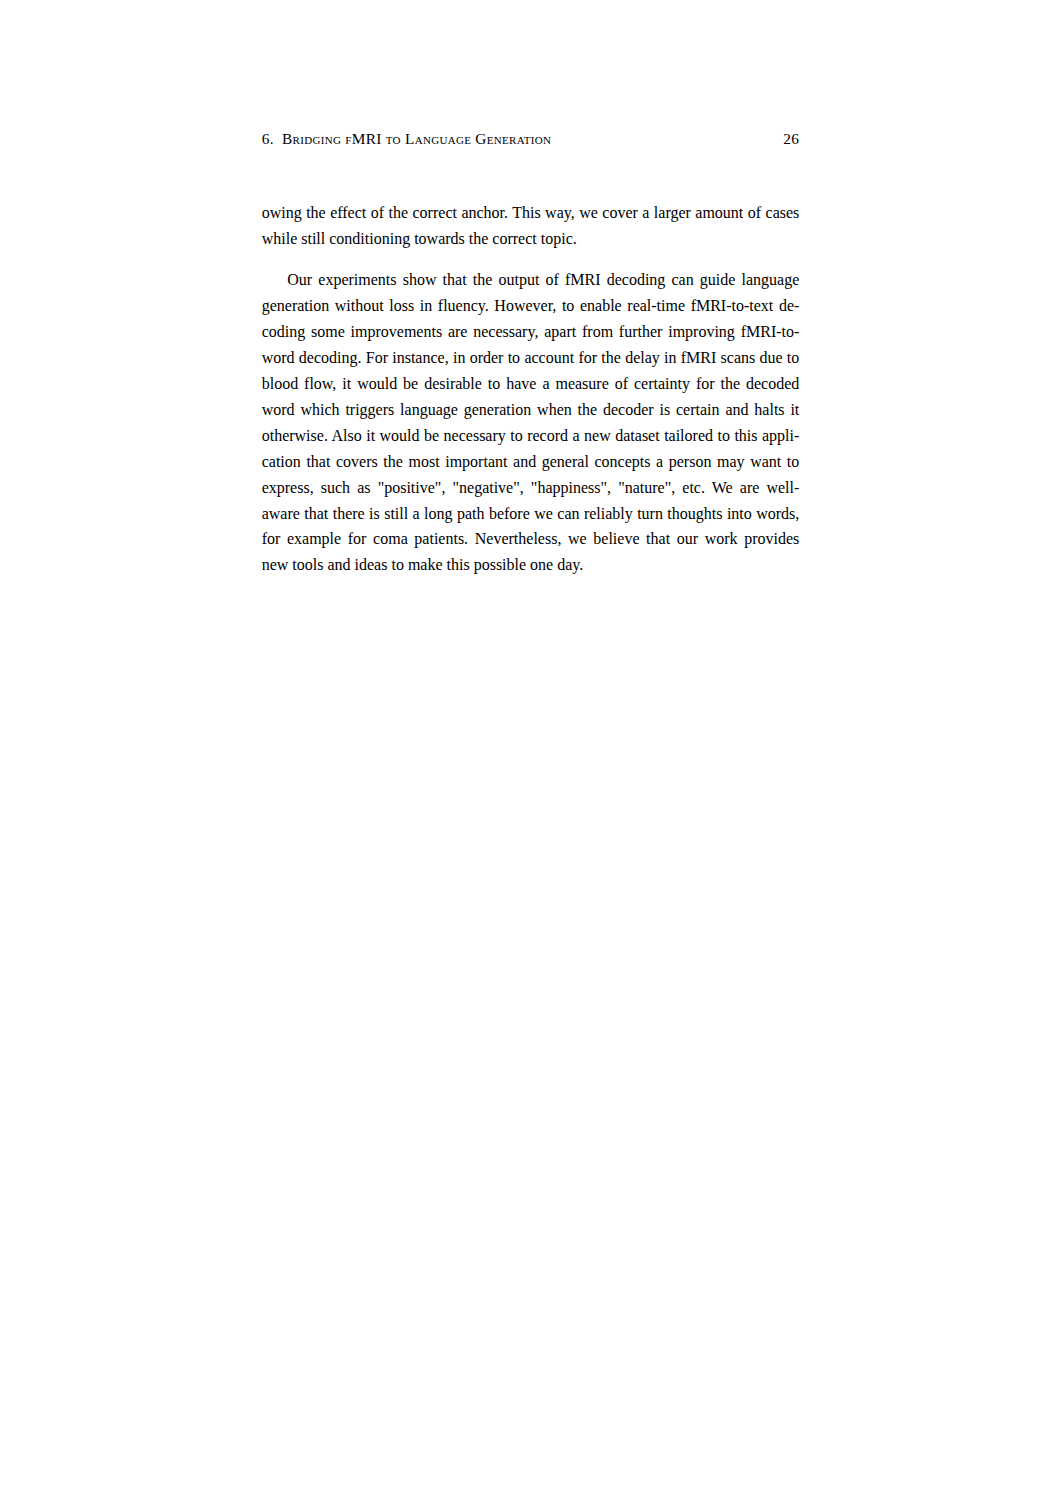6. Bridging fMRI to Language Generation 26
owing the effect of the correct anchor. This way, we cover a larger amount of cases while still conditioning towards the correct topic.
Our experiments show that the output of fMRI decoding can guide language generation without loss in fluency. However, to enable real-time fMRI-to-text decoding some improvements are necessary, apart from further improving fMRI-to-word decoding. For instance, in order to account for the delay in fMRI scans due to blood flow, it would be desirable to have a measure of certainty for the decoded word which triggers language generation when the decoder is certain and halts it otherwise. Also it would be necessary to record a new dataset tailored to this application that covers the most important and general concepts a person may want to express, such as "positive", "negative", "happiness", "nature", etc. We are well-aware that there is still a long path before we can reliably turn thoughts into words, for example for coma patients. Nevertheless, we believe that our work provides new tools and ideas to make this possible one day.